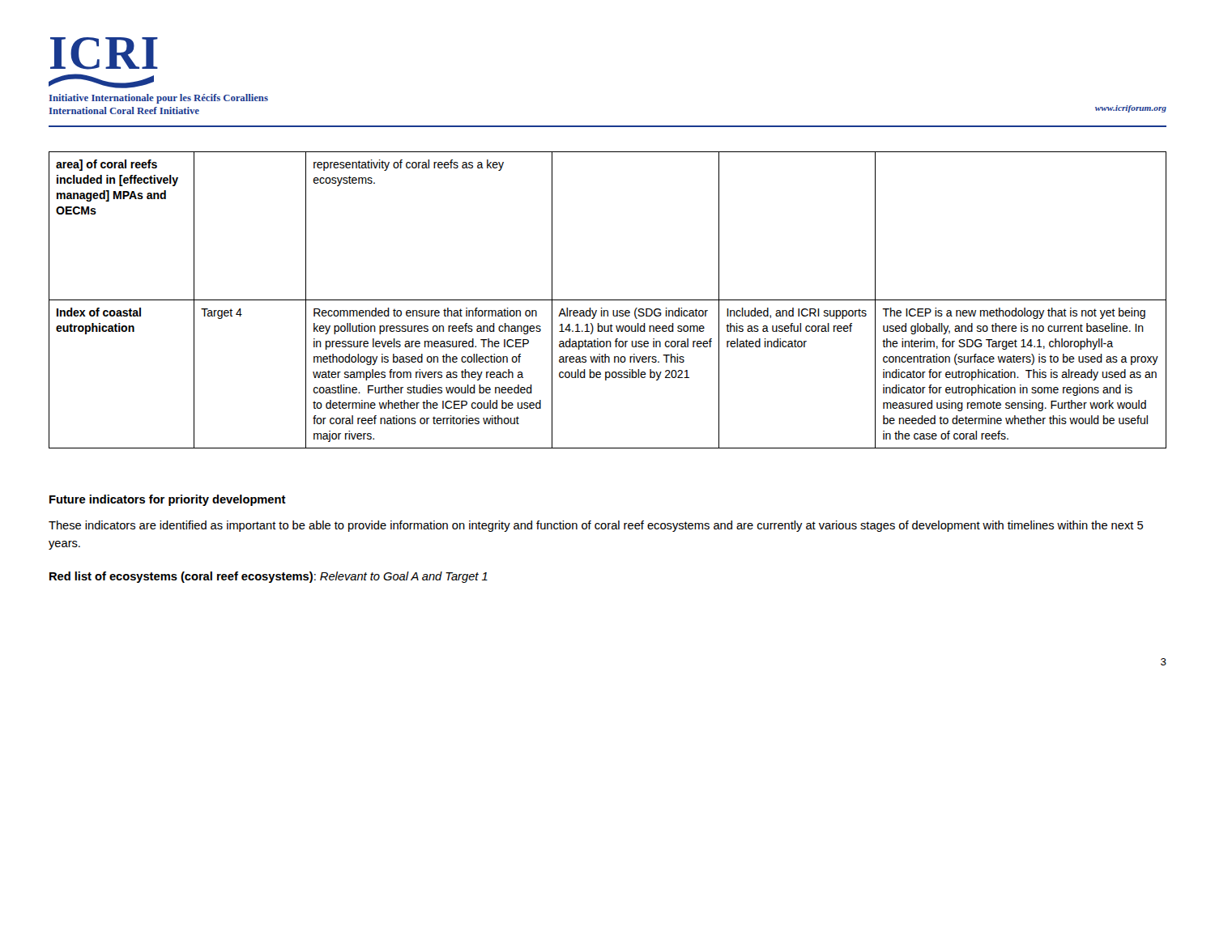ICRI
Initiative Internationale pour les Récifs Coralliens
International Coral Reef Initiative
www.icriforum.org
| area] of coral reefs included in [effectively managed] MPAs and OECMs | | representativity of coral reefs as a key ecosystems. | | | |
| Index of coastal eutrophication | Target 4 | Recommended to ensure that information on key pollution pressures on reefs and changes in pressure levels are measured. The ICEP methodology is based on the collection of water samples from rivers as they reach a coastline. Further studies would be needed to determine whether the ICEP could be used for coral reef nations or territories without major rivers. | Already in use (SDG indicator 14.1.1) but would need some adaptation for use in coral reef areas with no rivers. This could be possible by 2021 | Included, and ICRI supports this as a useful coral reef related indicator | The ICEP is a new methodology that is not yet being used globally, and so there is no current baseline. In the interim, for SDG Target 14.1, chlorophyll-a concentration (surface waters) is to be used as a proxy indicator for eutrophication. This is already used as an indicator for eutrophication in some regions and is measured using remote sensing. Further work would be needed to determine whether this would be useful in the case of coral reefs. |
Future indicators for priority development
These indicators are identified as important to be able to provide information on integrity and function of coral reef ecosystems and are currently at various stages of development with timelines within the next 5 years.
Red list of ecosystems (coral reef ecosystems): Relevant to Goal A and Target 1
3